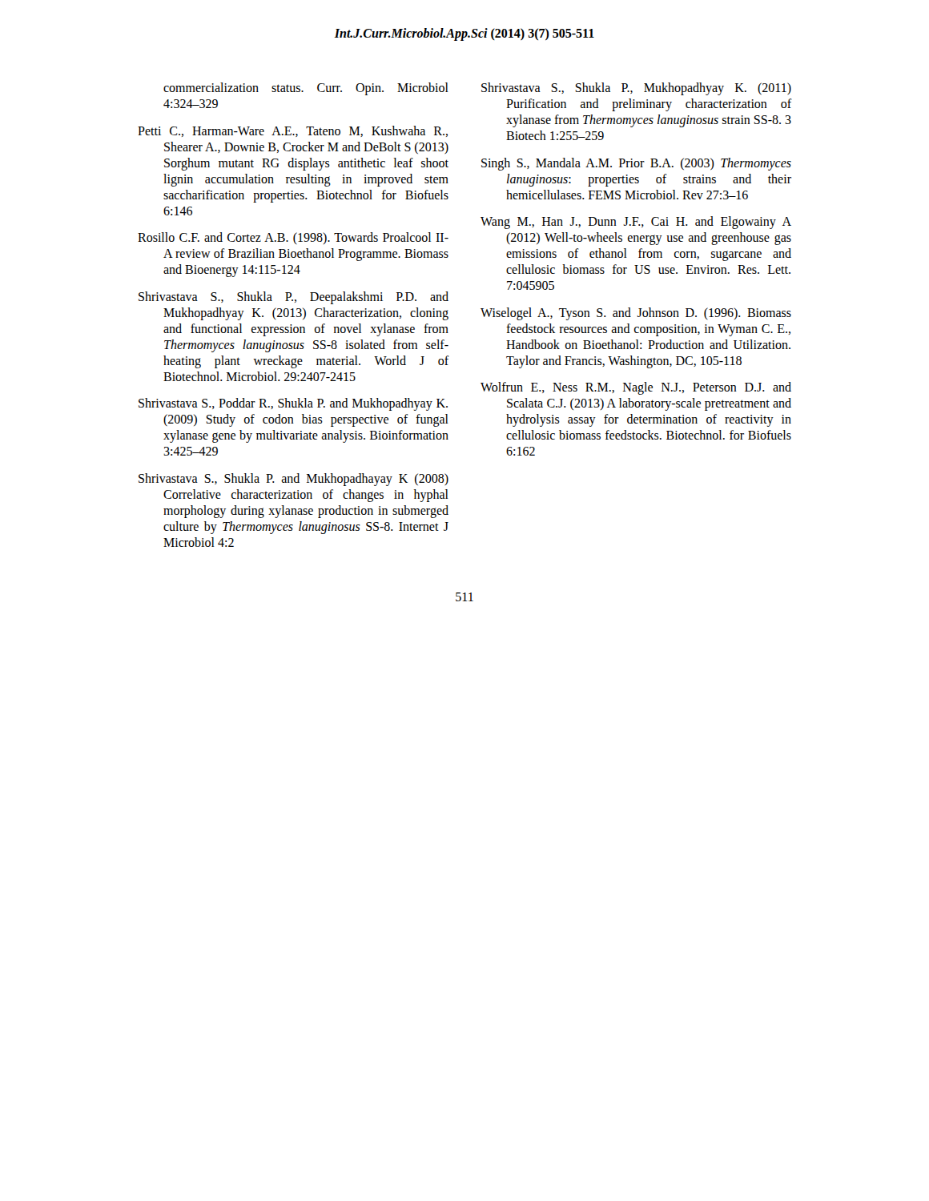Int.J.Curr.Microbiol.App.Sci (2014) 3(7) 505-511
commercialization status. Curr. Opin. Microbiol 4:324–329
Petti C., Harman-Ware A.E., Tateno M, Kushwaha R., Shearer A., Downie B, Crocker M and DeBolt S (2013) Sorghum mutant RG displays antithetic leaf shoot lignin accumulation resulting in improved stem saccharification properties. Biotechnol for Biofuels 6:146
Rosillo C.F. and Cortez A.B. (1998). Towards Proalcool II-A review of Brazilian Bioethanol Programme. Biomass and Bioenergy 14:115-124
Shrivastava S., Shukla P., Deepalakshmi P.D. and Mukhopadhyay K. (2013) Characterization, cloning and functional expression of novel xylanase from Thermomyces lanuginosus SS-8 isolated from self-heating plant wreckage material. World J of Biotechnol. Microbiol. 29:2407-2415
Shrivastava S., Poddar R., Shukla P. and Mukhopadhyay K. (2009) Study of codon bias perspective of fungal xylanase gene by multivariate analysis. Bioinformation 3:425–429
Shrivastava S., Shukla P. and Mukhopadhayay K (2008) Correlative characterization of changes in hyphal morphology during xylanase production in submerged culture by Thermomyces lanuginosus SS-8. Internet J Microbiol 4:2
Shrivastava S., Shukla P., Mukhopadhyay K. (2011) Purification and preliminary characterization of xylanase from Thermomyces lanuginosus strain SS-8. 3 Biotech 1:255–259
Singh S., Mandala A.M. Prior B.A. (2003) Thermomyces lanuginosus: properties of strains and their hemicellulases. FEMS Microbiol. Rev 27:3–16
Wang M., Han J., Dunn J.F., Cai H. and Elgowainy A (2012) Well-to-wheels energy use and greenhouse gas emissions of ethanol from corn, sugarcane and cellulosic biomass for US use. Environ. Res. Lett. 7:045905
Wiselogel A., Tyson S. and Johnson D. (1996). Biomass feedstock resources and composition, in Wyman C. E., Handbook on Bioethanol: Production and Utilization. Taylor and Francis, Washington, DC, 105-118
Wolfrun E., Ness R.M., Nagle N.J., Peterson D.J. and Scalata C.J. (2013) A laboratory-scale pretreatment and hydrolysis assay for determination of reactivity in cellulosic biomass feedstocks. Biotechnol. for Biofuels 6:162
511